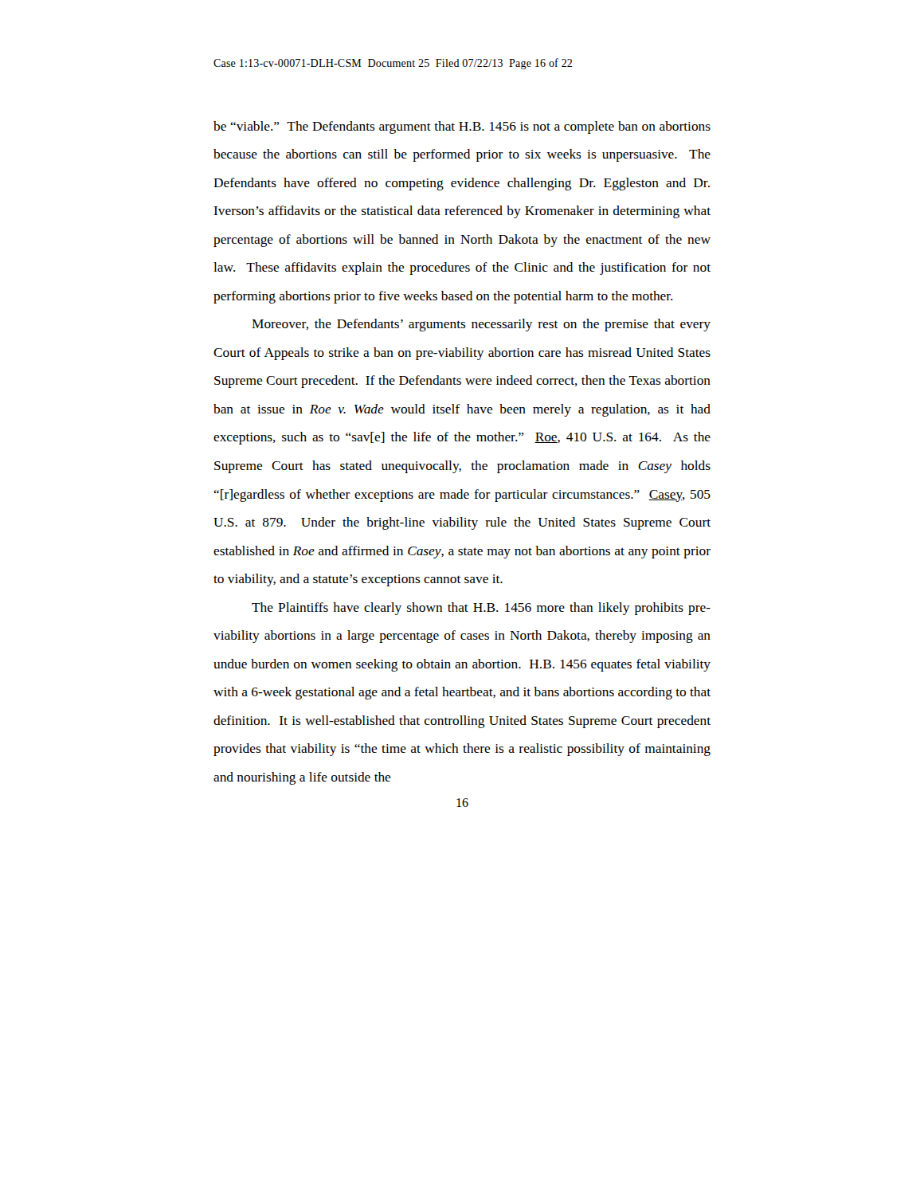Case 1:13-cv-00071-DLH-CSM Document 25 Filed 07/22/13 Page 16 of 22
be “viable.” The Defendants argument that H.B. 1456 is not a complete ban on abortions because the abortions can still be performed prior to six weeks is unpersuasive. The Defendants have offered no competing evidence challenging Dr. Eggleston and Dr. Iverson’s affidavits or the statistical data referenced by Kromenaker in determining what percentage of abortions will be banned in North Dakota by the enactment of the new law. These affidavits explain the procedures of the Clinic and the justification for not performing abortions prior to five weeks based on the potential harm to the mother.
Moreover, the Defendants’ arguments necessarily rest on the premise that every Court of Appeals to strike a ban on pre-viability abortion care has misread United States Supreme Court precedent. If the Defendants were indeed correct, then the Texas abortion ban at issue in Roe v. Wade would itself have been merely a regulation, as it had exceptions, such as to “sav[e] the life of the mother.” Roe, 410 U.S. at 164. As the Supreme Court has stated unequivocally, the proclamation made in Casey holds “[r]egardless of whether exceptions are made for particular circumstances.” Casey, 505 U.S. at 879. Under the bright-line viability rule the United States Supreme Court established in Roe and affirmed in Casey, a state may not ban abortions at any point prior to viability, and a statute’s exceptions cannot save it.
The Plaintiffs have clearly shown that H.B. 1456 more than likely prohibits pre-viability abortions in a large percentage of cases in North Dakota, thereby imposing an undue burden on women seeking to obtain an abortion. H.B. 1456 equates fetal viability with a 6-week gestational age and a fetal heartbeat, and it bans abortions according to that definition. It is well-established that controlling United States Supreme Court precedent provides that viability is “the time at which there is a realistic possibility of maintaining and nourishing a life outside the
16